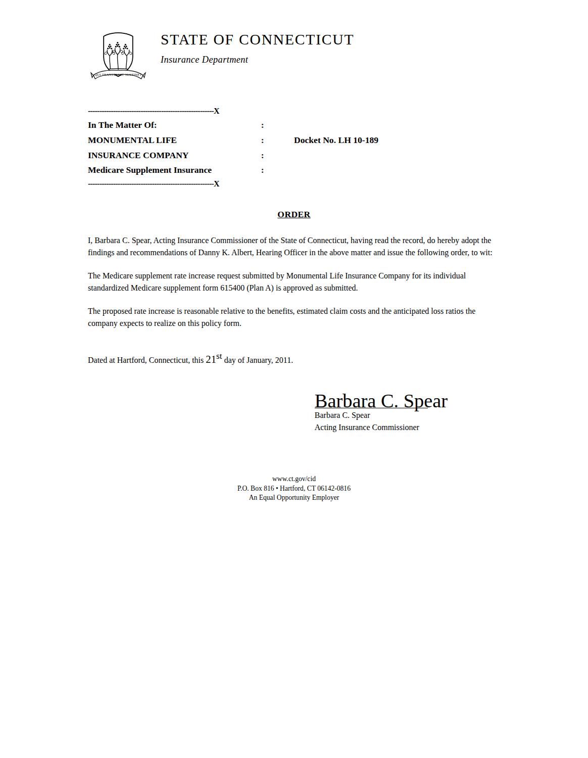QUI TRANSTULIT SUSTINET
State of Connecticut
Insurance Department
-------------------------------------------------------X
| In The Matter Of: | : | |
| MONUMENTAL LIFE | : | Docket No. LH 10-189 |
| INSURANCE COMPANY | : | |
| Medicare Supplement Insurance | : | |
-------------------------------------------------------X
ORDER
I, Barbara C. Spear, Acting Insurance Commissioner of the State of Connecticut, having read the record, do hereby adopt the findings and recommendations of Danny K. Albert, Hearing Officer in the above matter and issue the following order, to wit:
The Medicare supplement rate increase request submitted by Monumental Life Insurance Company for its individual standardized Medicare supplement form 615400 (Plan A) is approved as submitted.
The proposed rate increase is reasonable relative to the benefits, estimated claim costs and the anticipated loss ratios the company expects to realize on this policy form.
Dated at Hartford, Connecticut, this 21st day of January, 2011.
Barbara C. Spear
Barbara C. Spear
Acting Insurance Commissioner
www.ct.gov/cid
P.O. Box 816 • Hartford, CT 06142-0816
An Equal Opportunity Employer